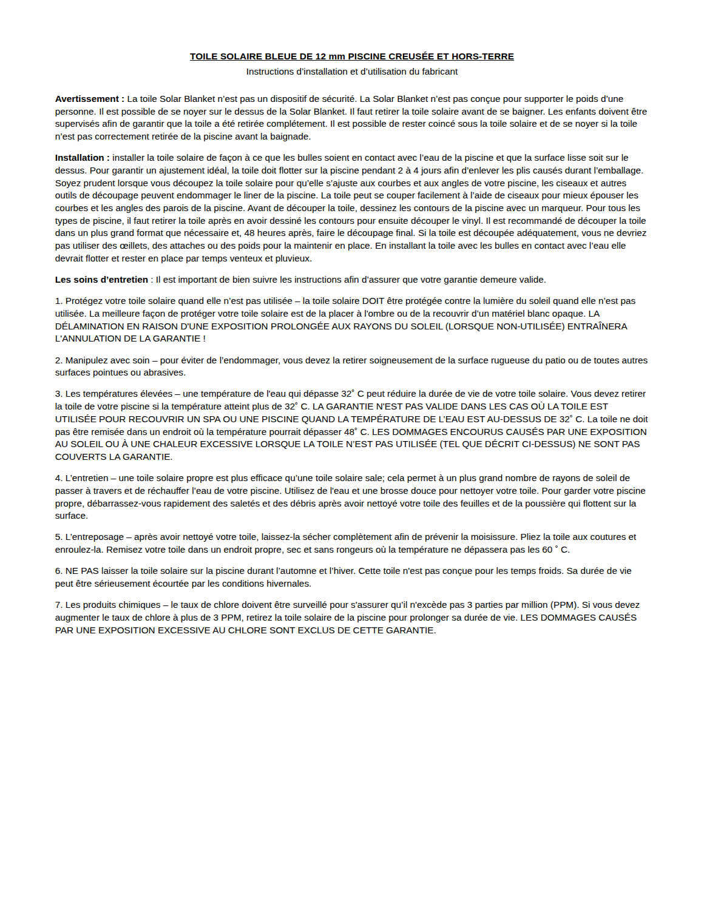TOILE SOLAIRE BLEUE DE 12 mm PISCINE CREUSÉE ET HORS-TERRE
Instructions d’installation et d’utilisation du fabricant
Avertissement : La toile Solar Blanket n’est pas un dispositif de sécurité. La Solar Blanket n’est pas conçue pour supporter le poids d’une personne. Il est possible de se noyer sur le dessus de la Solar Blanket. Il faut retirer la toile solaire avant de se baigner. Les enfants doivent être supervisés afin de garantir que la toile a été retirée complétement. Il est possible de rester coincé sous la toile solaire et de se noyer si la toile n’est pas correctement retirée de la piscine avant la baignade.
Installation : installer la toile solaire de façon à ce que les bulles soient en contact avec l’eau de la piscine et que la surface lisse soit sur le dessus. Pour garantir un ajustement idéal, la toile doit flotter sur la piscine pendant 2 à 4 jours afin d’enlever les plis causés durant l’emballage. Soyez prudent lorsque vous découpez la toile solaire pour qu’elle s’ajuste aux courbes et aux angles de votre piscine, les ciseaux et autres outils de découpage peuvent endommager le liner de la piscine. La toile peut se couper facilement à l’aide de ciseaux pour mieux épouser les courbes et les angles des parois de la piscine. Avant de découper la toile, dessinez les contours de la piscine avec un marqueur. Pour tous les types de piscine, il faut retirer la toile après en avoir dessiné les contours pour ensuite découper le vinyl. Il est recommandé de découper la toile dans un plus grand format que nécessaire et, 48 heures après, faire le découpage final. Si la toile est découpée adéquatement, vous ne devriez pas utiliser des œillets, des attaches ou des poids pour la maintenir en place. En installant la toile avec les bulles en contact avec l’eau elle devrait flotter et rester en place par temps venteux et pluvieux.
Les soins d’entretien : Il est important de bien suivre les instructions afin d’assurer que votre garantie demeure valide.
1. Protégez votre toile solaire quand elle n’est pas utilisée – la toile solaire DOIT être protégée contre la lumière du soleil quand elle n’est pas utilisée. La meilleure façon de protéger votre toile solaire est de la placer à l'ombre ou de la recouvrir d’un matériel blanc opaque. LA DÉLAMINATION EN RAISON D'UNE EXPOSITION PROLONGÉE AUX RAYONS DU SOLEIL (LORSQUE NON-UTILISÉE) ENTRAÎNERA L'ANNULATION DE LA GARANTIE !
2. Manipulez avec soin – pour éviter de l’endommager, vous devez la retirer soigneusement de la surface rugueuse du patio ou de toutes autres surfaces pointues ou abrasives.
3. Les températures élevées – une température de l'eau qui dépasse 32˚ C peut réduire la durée de vie de votre toile solaire. Vous devez retirer la toile de votre piscine si la température atteint plus de 32˚ C. LA GARANTIE N'EST PAS VALIDE DANS LES CAS OÙ LA TOILE EST UTILISÉE POUR RECOUVRIR UN SPA OU UNE PISCINE QUAND LA TEMPÉRATURE DE L’EAU EST AU-DESSUS DE 32˚ C. La toile ne doit pas être remisée dans un endroit où la température pourrait dépasser 48˚ C. LES DOMMAGES ENCOURUS CAUSÉS PAR UNE EXPOSITION AU SOLEIL OU À UNE CHALEUR EXCESSIVE LORSQUE LA TOILE N’EST PAS UTILISÉE (TEL QUE DÉCRIT CI-DESSUS) NE SONT PAS COUVERTS LA GARANTIE.
4. L’entretien – une toile solaire propre est plus efficace qu’une toile solaire sale; cela permet à un plus grand nombre de rayons de soleil de passer à travers et de réchauffer l’eau de votre piscine. Utilisez de l'eau et une brosse douce pour nettoyer votre toile. Pour garder votre piscine propre, débarrassez-vous rapidement des saletés et des débris après avoir nettoyé votre toile des feuilles et de la poussière qui flottent sur la surface.
5. L’entreposage – après avoir nettoyé votre toile, laissez-la sécher complètement afin de prévenir la moisissure. Pliez la toile aux coutures et enroulez-la. Remisez votre toile dans un endroit propre, sec et sans rongeurs où la température ne dépassera pas les 60 ˚ C.
6. NE PAS laisser la toile solaire sur la piscine durant l’automne et l’hiver. Cette toile n'est pas conçue pour les temps froids. Sa durée de vie peut être sérieusement écourtée par les conditions hivernales.
7. Les produits chimiques – le taux de chlore doivent être surveillé pour s'assurer qu’il n'excède pas 3 parties par million (PPM). Si vous devez augmenter le taux de chlore à plus de 3 PPM, retirez la toile solaire de la piscine pour prolonger sa durée de vie. LES DOMMAGES CAUSÉS PAR UNE EXPOSITION EXCESSIVE AU CHLORE SONT EXCLUS DE CETTE GARANTIE.